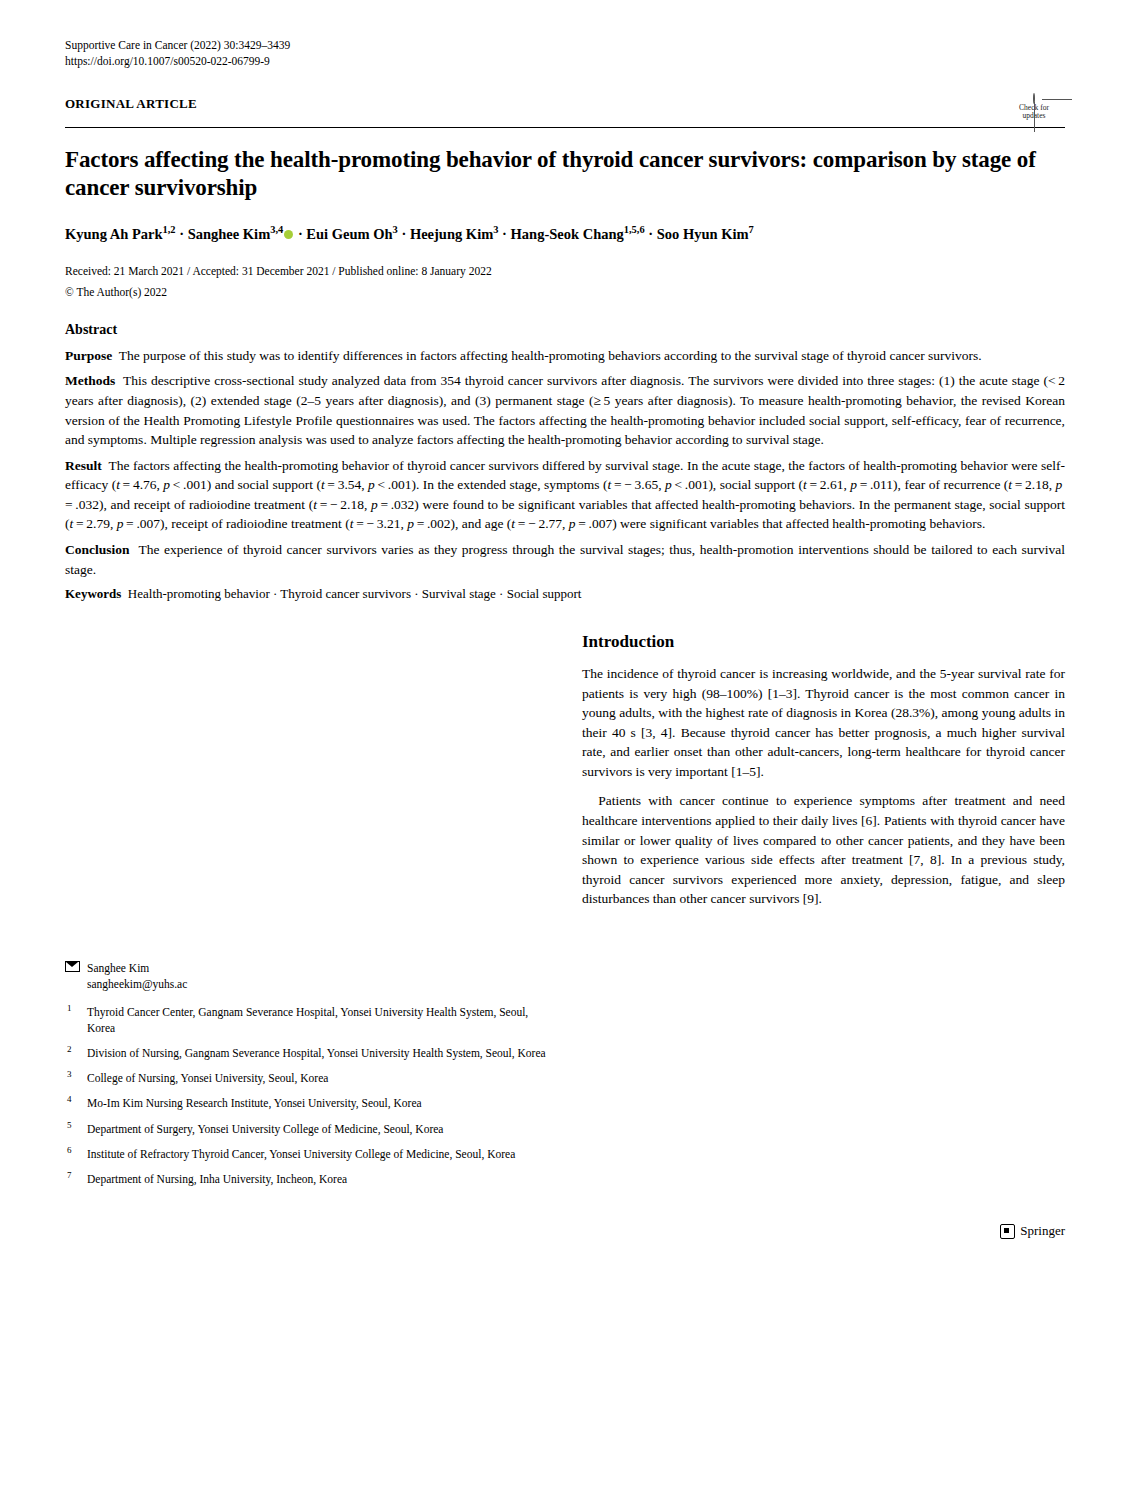Supportive Care in Cancer (2022) 30:3429–3439 https://doi.org/10.1007/s00520-022-06799-9
ORIGINAL ARTICLE
Check for
updates
Factors affecting the health-promoting behavior of thyroid cancer survivors: comparison by stage of cancer survivorship
Kyung Ah Park1,2 · Sanghee Kim3,4 · Eui Geum Oh3 · Heejung Kim3 · Hang-Seok Chang1,5,6 · Soo Hyun Kim7
Received: 21 March 2021 / Accepted: 31 December 2021 / Published online: 8 January 2022
© The Author(s) 2022
Abstract
Purpose The purpose of this study was to identify differences in factors affecting health-promoting behaviors according to the survival stage of thyroid cancer survivors.
Methods This descriptive cross-sectional study analyzed data from 354 thyroid cancer survivors after diagnosis. The survivors were divided into three stages: (1) the acute stage (< 2 years after diagnosis), (2) extended stage (2–5 years after diagnosis), and (3) permanent stage (≥ 5 years after diagnosis). To measure health-promoting behavior, the revised Korean version of the Health Promoting Lifestyle Profile questionnaires was used. The factors affecting the health-promoting behavior included social support, self-efficacy, fear of recurrence, and symptoms. Multiple regression analysis was used to analyze factors affecting the health-promoting behavior according to survival stage.
Result The factors affecting the health-promoting behavior of thyroid cancer survivors differed by survival stage. In the acute stage, the factors of health-promoting behavior were self-efficacy (t = 4.76, p < .001) and social support (t = 3.54, p < .001). In the extended stage, symptoms (t = − 3.65, p < .001), social support (t = 2.61, p = .011), fear of recurrence (t = 2.18, p = .032), and receipt of radioiodine treatment (t = − 2.18, p = .032) were found to be significant variables that affected health-promoting behaviors. In the permanent stage, social support (t = 2.79, p = .007), receipt of radioiodine treatment (t = − 3.21, p = .002), and age (t = − 2.77, p = .007) were significant variables that affected health-promoting behaviors.
Conclusion The experience of thyroid cancer survivors varies as they progress through the survival stages; thus, health-promotion interventions should be tailored to each survival stage.
Keywords Health-promoting behavior · Thyroid cancer survivors · Survival stage · Social support
Sanghee Kim sangheekim@yuhs.ac
Thyroid Cancer Center, Gangnam Severance Hospital, Yonsei University Health System, Seoul, Korea
Division of Nursing, Gangnam Severance Hospital, Yonsei University Health System, Seoul, Korea
College of Nursing, Yonsei University, Seoul, Korea
Mo-Im Kim Nursing Research Institute, Yonsei University, Seoul, Korea
Department of Surgery, Yonsei University College of Medicine, Seoul, Korea
Institute of Refractory Thyroid Cancer, Yonsei University College of Medicine, Seoul, Korea
Department of Nursing, Inha University, Incheon, Korea
Introduction
The incidence of thyroid cancer is increasing worldwide, and the 5-year survival rate for patients is very high (98–100%) [1–3]. Thyroid cancer is the most common cancer in young adults, with the highest rate of diagnosis in Korea (28.3%), among young adults in their 40 s [3, 4]. Because thyroid cancer has better prognosis, a much higher survival rate, and earlier onset than other adult-cancers, long-term healthcare for thyroid cancer survivors is very important [1–5].
Patients with cancer continue to experience symptoms after treatment and need healthcare interventions applied to their daily lives [6]. Patients with thyroid cancer have similar or lower quality of lives compared to other cancer patients, and they have been shown to experience various side effects after treatment [7, 8]. In a previous study, thyroid cancer survivors experienced more anxiety, depression, fatigue, and sleep disturbances than other cancer survivors [9].
Springer